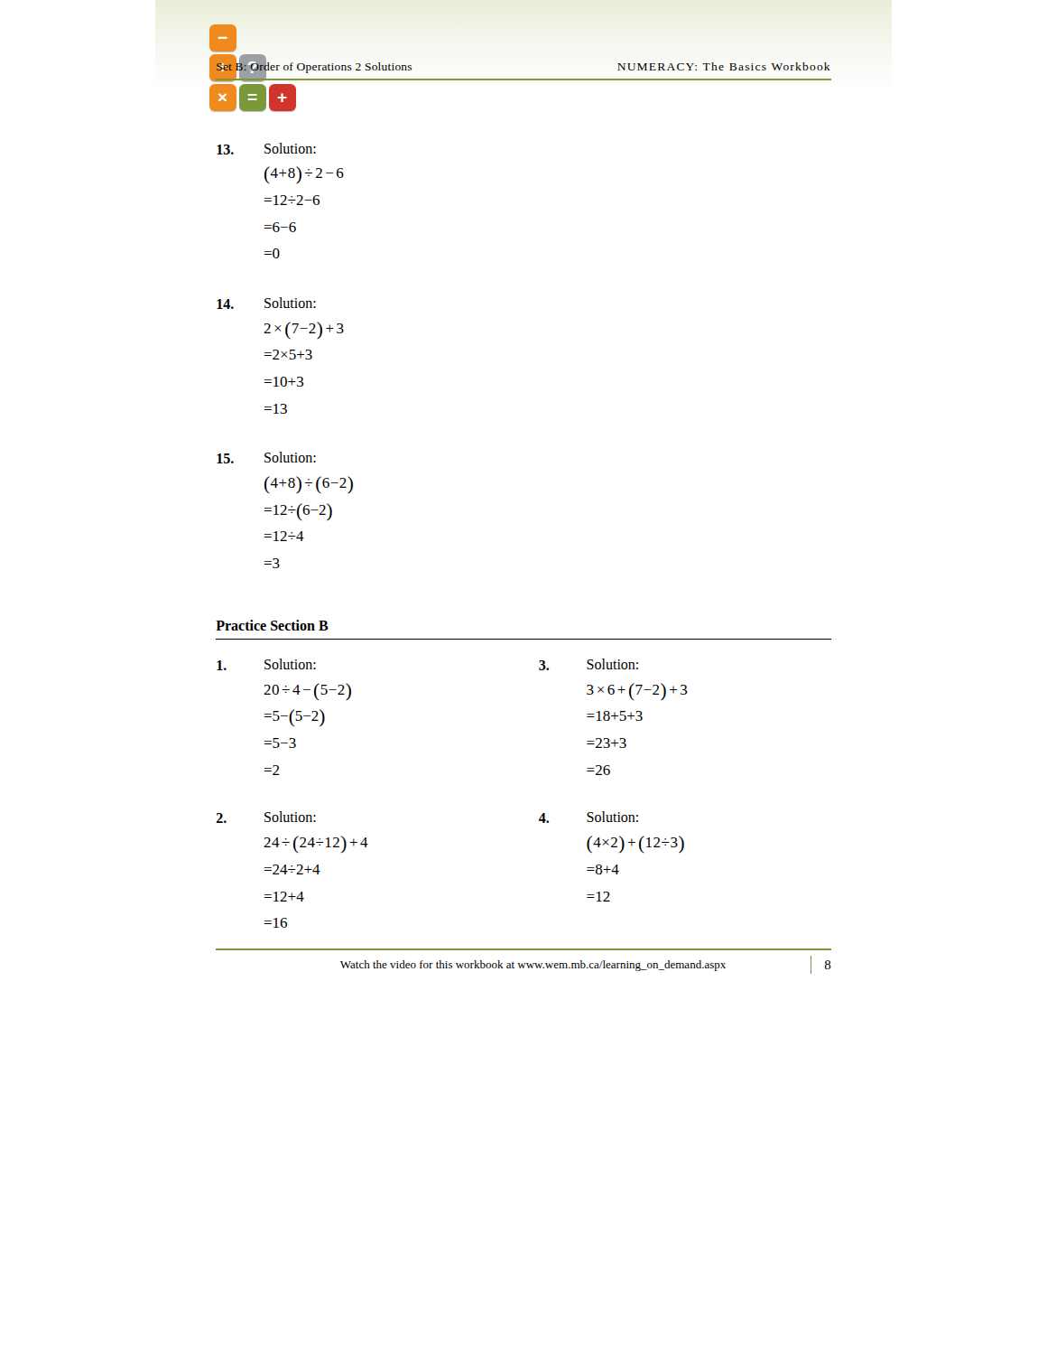−
÷
?
×
=
+
Set B: Order of Operations 2 Solutions
NUMERACY: The Basics Workbook
13.
Solution:
(4+8)÷2−6 =12÷2−6 =6−6 =0
14.
Solution:
2×(7−2)+3 =2×5+3 =10+3 =13
15.
Solution:
(4+8)÷(6−2) =12÷(6−2) =12÷4 =3
Practice Section B
1.
Solution:
20÷4−(5−2) =5−(5−2) =5−3 =2
2.
Solution:
24÷(24÷12)+4 =24÷2+4 =12+4 =16
3.
Solution:
3×6+(7−2)+3 =18+5+3 =23+3 =26
4.
Solution:
(4×2)+(12÷3) =8+4 =12
Watch the video for this workbook at www.wem.mb.ca/learning_on_demand.aspx
8